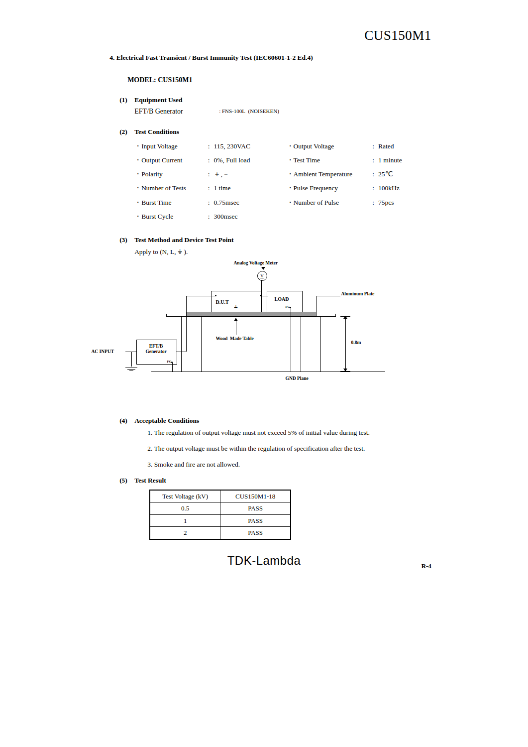CUS150M1
4. Electrical Fast Transient / Burst Immunity Test (IEC60601-1-2 Ed.4)
MODEL: CUS150M1
(1) Equipment Used
EFT/B Generator: FNS-100L (NOISEKEN)
(2) Test Conditions
| ・Input Voltage | : | 115, 230VAC | ・Output Voltage | : | Rated |
| ・Output Current | : | 0%, Full load | ・Test Time | : | 1 minute |
| ・Polarity | : | ＋,－ | ・Ambient Temperature | : | 25℃ |
| ・Number of Tests | : | 1 time | ・Pulse Frequency | : | 100kHz |
| ・Burst Time | : | 0.75msec | ・Number of Pulse | : | 75pcs |
| ・Burst Cycle | : | 300msec | | | |
(3) Test Method and Device Test Point
Apply to (N, L, ⏚ ).
Analog Voltage Meter
V
D.U.T
⏚
LOAD
FG
Aluminum Plate
Wood Made Table
GND Plane
0.8m
EFT/B
Generator
FG
AC INPUT
(4) Acceptable Conditions
1. The regulation of output voltage must not exceed 5% of initial value during test.
2. The output voltage must be within the regulation of specification after the test.
3. Smoke and fire are not allowed.
(5) Test Result
| Test Voltage (kV) | CUS150M1-18 |
| 0.5 | PASS |
| 1 | PASS |
| 2 | PASS |
TDK-Lambda
R-4